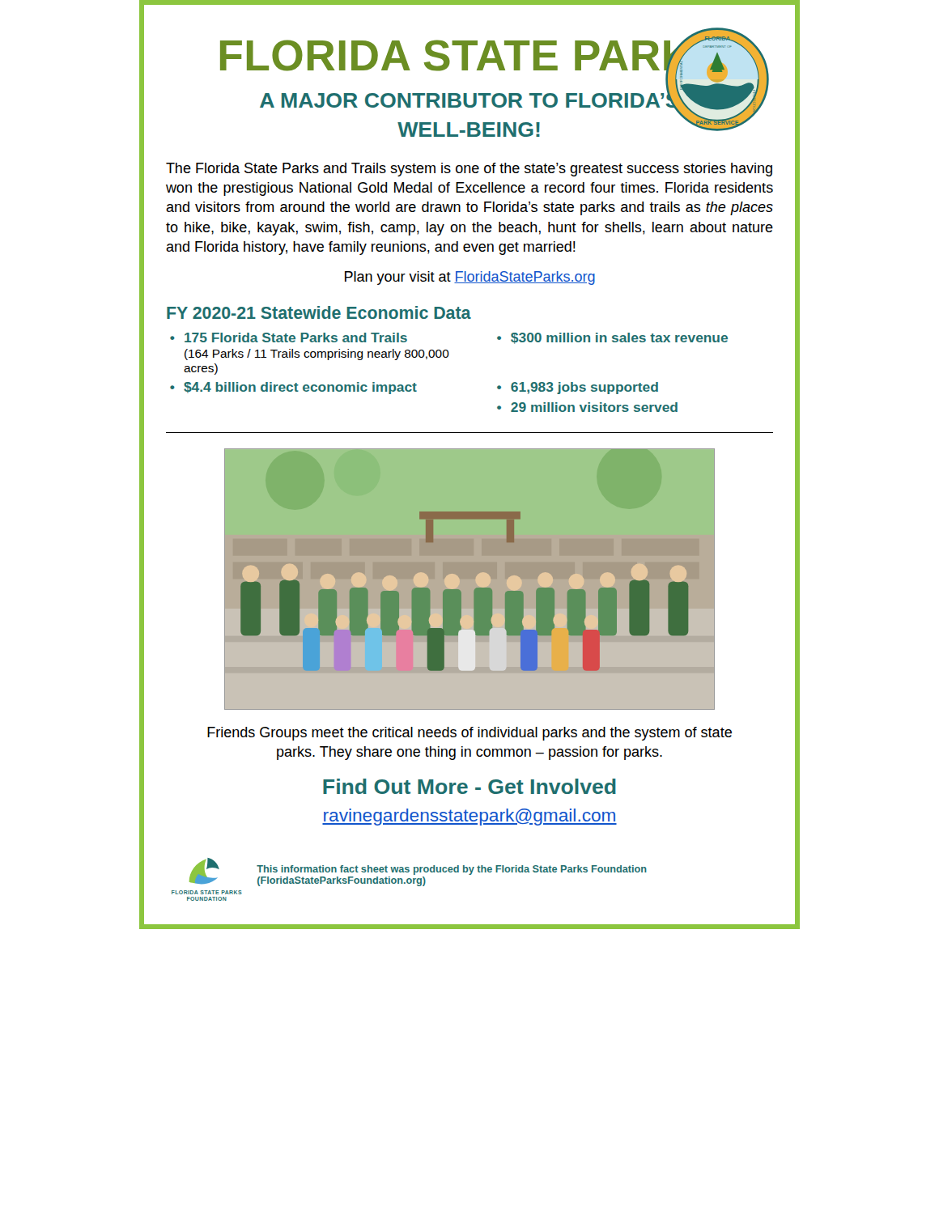FLORIDA PARK SERVICE DEPARTMENT OF ENVIRONMENTAL PROTECTION
FLORIDA STATE PARKS
A MAJOR CONTRIBUTOR TO FLORIDA’S
WELL-BEING!
The Florida State Parks and Trails system is one of the state’s greatest success stories having won the prestigious National Gold Medal of Excellence a record four times. Florida residents and visitors from around the world are drawn to Florida’s state parks and trails as the places to hike, bike, kayak, swim, fish, camp, lay on the beach, hunt for shells, learn about nature and Florida history, have family reunions, and even get married!
Plan your visit at FloridaStateParks.org
FY 2020-21 Statewide Economic Data
| 175 Florida State Parks and Trails (164 Parks / 11 Trails comprising nearly 800,000 acres) | $300 million in sales tax revenue |
| $4.4 billion direct economic impact | 61,983 jobs supported |
| | 29 million visitors served |
Friends Groups meet the critical needs of individual parks and the system of state parks. They share one thing in common – passion for parks.
Find Out More - Get Involved
ravinegardensstatepark@gmail.com
FLORIDA STATE PARKS
FOUNDATION
This information fact sheet was produced by the Florida State Parks Foundation (FloridaStateParksFoundation.org)